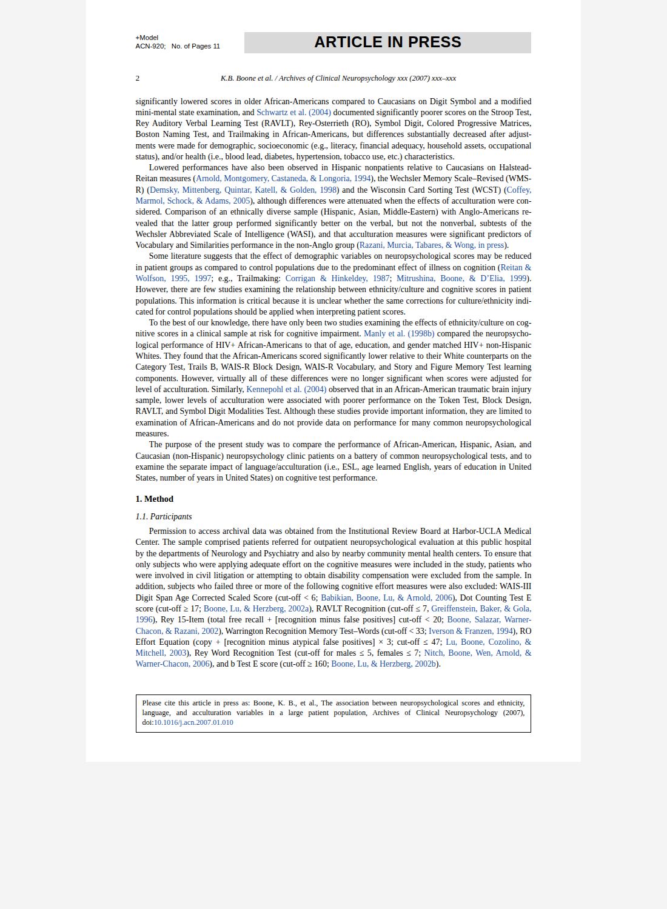+Model
ACN-920; No. of Pages 11
ARTICLE IN PRESS
2 K.B. Boone et al. / Archives of Clinical Neuropsychology xxx (2007) xxx–xxx
significantly lowered scores in older African-Americans compared to Caucasians on Digit Symbol and a modified mini-mental state examination, and Schwartz et al. (2004) documented significantly poorer scores on the Stroop Test, Rey Auditory Verbal Learning Test (RAVLT), Rey-Osterrieth (RO), Symbol Digit, Colored Progressive Matrices, Boston Naming Test, and Trailmaking in African-Americans, but differences substantially decreased after adjustments were made for demographic, socioeconomic (e.g., literacy, financial adequacy, household assets, occupational status), and/or health (i.e., blood lead, diabetes, hypertension, tobacco use, etc.) characteristics.
Lowered performances have also been observed in Hispanic nonpatients relative to Caucasians on Halstead-Reitan measures (Arnold, Montgomery, Castaneda, & Longoria, 1994), the Wechsler Memory Scale–Revised (WMS-R) (Demsky, Mittenberg, Quintar, Katell, & Golden, 1998) and the Wisconsin Card Sorting Test (WCST) (Coffey, Marmol, Schock, & Adams, 2005), although differences were attenuated when the effects of acculturation were considered. Comparison of an ethnically diverse sample (Hispanic, Asian, Middle-Eastern) with Anglo-Americans revealed that the latter group performed significantly better on the verbal, but not the nonverbal, subtests of the Wechsler Abbreviated Scale of Intelligence (WASI), and that acculturation measures were significant predictors of Vocabulary and Similarities performance in the non-Anglo group (Razani, Murcia, Tabares, & Wong, in press).
Some literature suggests that the effect of demographic variables on neuropsychological scores may be reduced in patient groups as compared to control populations due to the predominant effect of illness on cognition (Reitan & Wolfson, 1995, 1997; e.g., Trailmaking: Corrigan & Hinkeldey, 1987; Mitrushina, Boone, & D’Elia, 1999). However, there are few studies examining the relationship between ethnicity/culture and cognitive scores in patient populations. This information is critical because it is unclear whether the same corrections for culture/ethnicity indicated for control populations should be applied when interpreting patient scores.
To the best of our knowledge, there have only been two studies examining the effects of ethnicity/culture on cognitive scores in a clinical sample at risk for cognitive impairment. Manly et al. (1998b) compared the neuropsychological performance of HIV+ African-Americans to that of age, education, and gender matched HIV+ non-Hispanic Whites. They found that the African-Americans scored significantly lower relative to their White counterparts on the Category Test, Trails B, WAIS-R Block Design, WAIS-R Vocabulary, and Story and Figure Memory Test learning components. However, virtually all of these differences were no longer significant when scores were adjusted for level of acculturation. Similarly, Kennepohl et al. (2004) observed that in an African-American traumatic brain injury sample, lower levels of acculturation were associated with poorer performance on the Token Test, Block Design, RAVLT, and Symbol Digit Modalities Test. Although these studies provide important information, they are limited to examination of African-Americans and do not provide data on performance for many common neuropsychological measures.
The purpose of the present study was to compare the performance of African-American, Hispanic, Asian, and Caucasian (non-Hispanic) neuropsychology clinic patients on a battery of common neuropsychological tests, and to examine the separate impact of language/acculturation (i.e., ESL, age learned English, years of education in United States, number of years in United States) on cognitive test performance.
1. Method
1.1. Participants
Permission to access archival data was obtained from the Institutional Review Board at Harbor-UCLA Medical Center. The sample comprised patients referred for outpatient neuropsychological evaluation at this public hospital by the departments of Neurology and Psychiatry and also by nearby community mental health centers. To ensure that only subjects who were applying adequate effort on the cognitive measures were included in the study, patients who were involved in civil litigation or attempting to obtain disability compensation were excluded from the sample. In addition, subjects who failed three or more of the following cognitive effort measures were also excluded: WAIS-III Digit Span Age Corrected Scaled Score (cut-off < 6; Babikian, Boone, Lu, & Arnold, 2006), Dot Counting Test E score (cut-off ≥ 17; Boone, Lu, & Herzberg, 2002a), RAVLT Recognition (cut-off ≤ 7, Greiffenstein, Baker, & Gola, 1996), Rey 15-Item (total free recall + [recognition minus false positives] cut-off < 20; Boone, Salazar, Warner-Chacon, & Razani, 2002), Warrington Recognition Memory Test–Words (cut-off < 33; Iverson & Franzen, 1994), RO Effort Equation (copy + [recognition minus atypical false positives] × 3; cut-off ≤ 47; Lu, Boone, Cozolino, & Mitchell, 2003), Rey Word Recognition Test (cut-off for males ≤ 5, females ≤ 7; Nitch, Boone, Wen, Arnold, & Warner-Chacon, 2006), and b Test E score (cut-off ≥ 160; Boone, Lu, & Herzberg, 2002b).
Please cite this article in press as: Boone, K. B., et al., The association between neuropsychological scores and ethnicity, language, and acculturation variables in a large patient population, Archives of Clinical Neuropsychology (2007), doi:10.1016/j.acn.2007.01.010